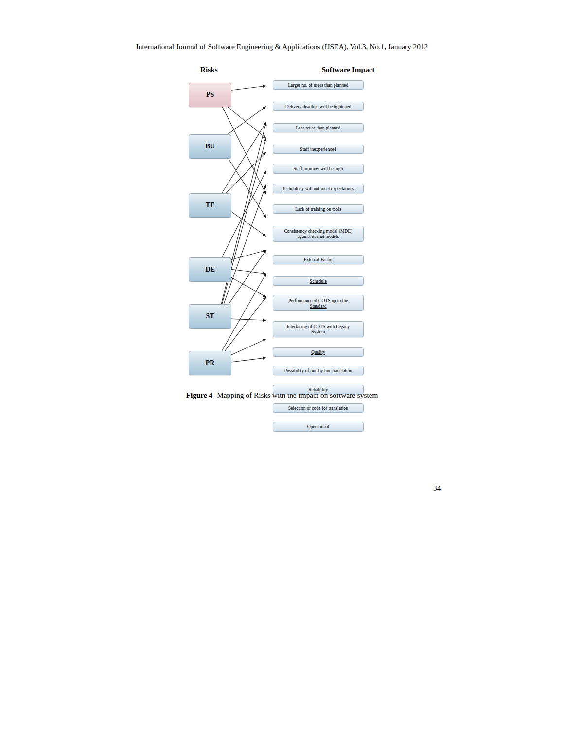International Journal of Software Engineering & Applications (IJSEA), Vol.3, No.1, January 2012
Risks
Software Impact
PS
BU
TE
DE
ST
PR
Larger no. of users than planned
Delivery deadline will be tightened
Less reuse than planned
Staff inexperienced
Staff turnover will be high
Technology will not meet expectations
Lack of training on tools
Consistency checking model (MDE)
against its met models
External Factor
Schedule
Performance of COTS up to the
Standard
Interfacing of COTS with Legacy
System
Quality
Possibility of line by line translation
Reliability
Selection of code for translation
Operational
Figure 4- Mapping of Risks with the impact on software system
34